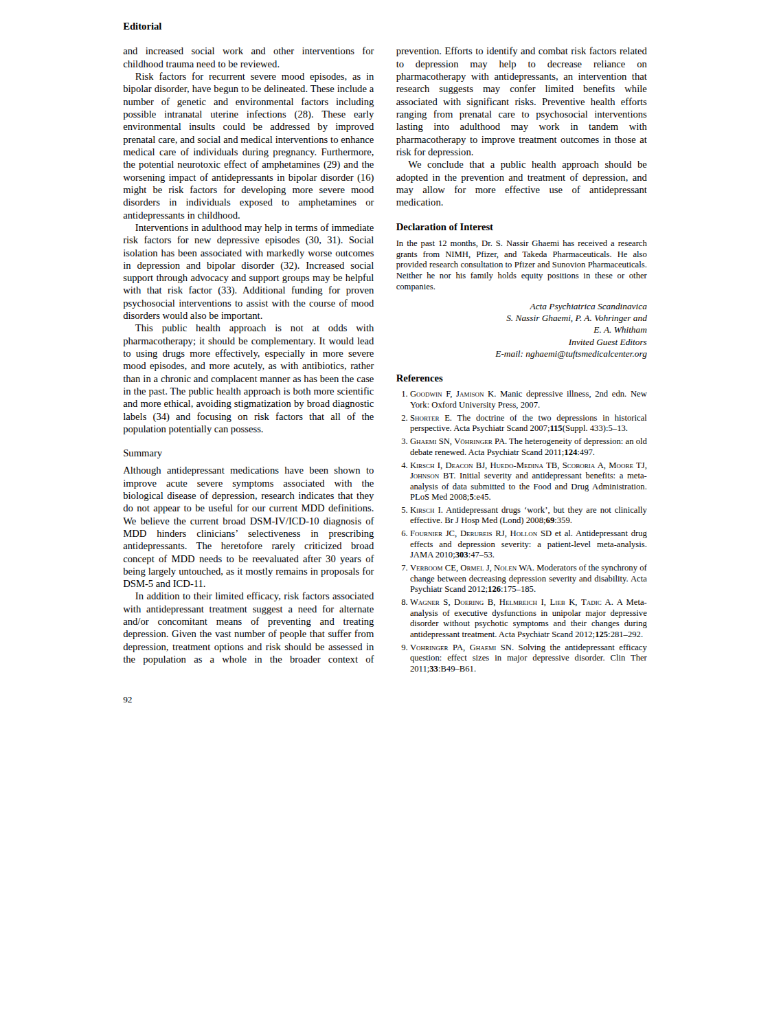Editorial
and increased social work and other interventions for childhood trauma need to be reviewed.
Risk factors for recurrent severe mood episodes, as in bipolar disorder, have begun to be delineated. These include a number of genetic and environmental factors including possible intranatal uterine infections (28). These early environmental insults could be addressed by improved prenatal care, and social and medical interventions to enhance medical care of individuals during pregnancy. Furthermore, the potential neurotoxic effect of amphetamines (29) and the worsening impact of antidepressants in bipolar disorder (16) might be risk factors for developing more severe mood disorders in individuals exposed to amphetamines or antidepressants in childhood.
Interventions in adulthood may help in terms of immediate risk factors for new depressive episodes (30, 31). Social isolation has been associated with markedly worse outcomes in depression and bipolar disorder (32). Increased social support through advocacy and support groups may be helpful with that risk factor (33). Additional funding for proven psychosocial interventions to assist with the course of mood disorders would also be important.
This public health approach is not at odds with pharmacotherapy; it should be complementary. It would lead to using drugs more effectively, especially in more severe mood episodes, and more acutely, as with antibiotics, rather than in a chronic and complacent manner as has been the case in the past. The public health approach is both more scientific and more ethical, avoiding stigmatization by broad diagnostic labels (34) and focusing on risk factors that all of the population potentially can possess.
Summary
Although antidepressant medications have been shown to improve acute severe symptoms associated with the biological disease of depression, research indicates that they do not appear to be useful for our current MDD definitions. We believe the current broad DSM-IV/ICD-10 diagnosis of MDD hinders clinicians’ selectiveness in prescribing antidepressants. The heretofore rarely criticized broad concept of MDD needs to be reevaluated after 30 years of being largely untouched, as it mostly remains in proposals for DSM-5 and ICD-11.
In addition to their limited efficacy, risk factors associated with antidepressant treatment suggest a need for alternate and/or concomitant means of preventing and treating depression. Given the vast number of people that suffer from depression, treatment options and risk should be assessed in the population as a whole in the broader context of prevention. Efforts to identify and combat risk factors related to depression may help to decrease reliance on pharmacotherapy with antidepressants, an intervention that research suggests may confer limited benefits while associated with significant risks. Preventive health efforts ranging from prenatal care to psychosocial interventions lasting into adulthood may work in tandem with pharmacotherapy to improve treatment outcomes in those at risk for depression.
We conclude that a public health approach should be adopted in the prevention and treatment of depression, and may allow for more effective use of antidepressant medication.
Declaration of Interest
In the past 12 months, Dr. S. Nassir Ghaemi has received a research grants from NIMH, Pfizer, and Takeda Pharmaceuticals. He also provided research consultation to Pfizer and Sunovion Pharmaceuticals. Neither he nor his family holds equity positions in these or other companies.
Acta Psychiatrica Scandinavica
S. Nassir Ghaemi, P. A. Vohringer and
E. A. Whitham
Invited Guest Editors
E-mail: nghaemi@tuftsmedicalcenter.org
References
Goodwin F, Jamison K. Manic depressive illness, 2nd edn. New York: Oxford University Press, 2007.
Shorter E. The doctrine of the two depressions in historical perspective. Acta Psychiatr Scand 2007;115(Suppl. 433):5–13.
Ghaemi SN, Vöhringer PA. The heterogeneity of depression: an old debate renewed. Acta Psychiatr Scand 2011;124:497.
Kirsch I, Deacon BJ, Huedo-Medina TB, Scoboria A, Moore TJ, Johnson BT. Initial severity and antidepressant benefits: a meta-analysis of data submitted to the Food and Drug Administration. PLoS Med 2008;5:e45.
Kirsch I. Antidepressant drugs ‘work’, but they are not clinically effective. Br J Hosp Med (Lond) 2008;69:359.
Fournier JC, Derubeis RJ, Hollon SD et al. Antidepressant drug effects and depression severity: a patient-level meta-analysis. JAMA 2010;303:47–53.
Verboom CE, Ormel J, Nolen WA. Moderators of the synchrony of change between decreasing depression severity and disability. Acta Psychiatr Scand 2012;126:175–185.
Wagner S, Doering B, Helmreich I, Lieb K, Tadic A. A Meta-analysis of executive dysfunctions in unipolar major depressive disorder without psychotic symptoms and their changes during antidepressant treatment. Acta Psychiatr Scand 2012;125:281–292.
Vohringer PA, Ghaemi SN. Solving the antidepressant efficacy question: effect sizes in major depressive disorder. Clin Ther 2011;33:B49–B61.
92